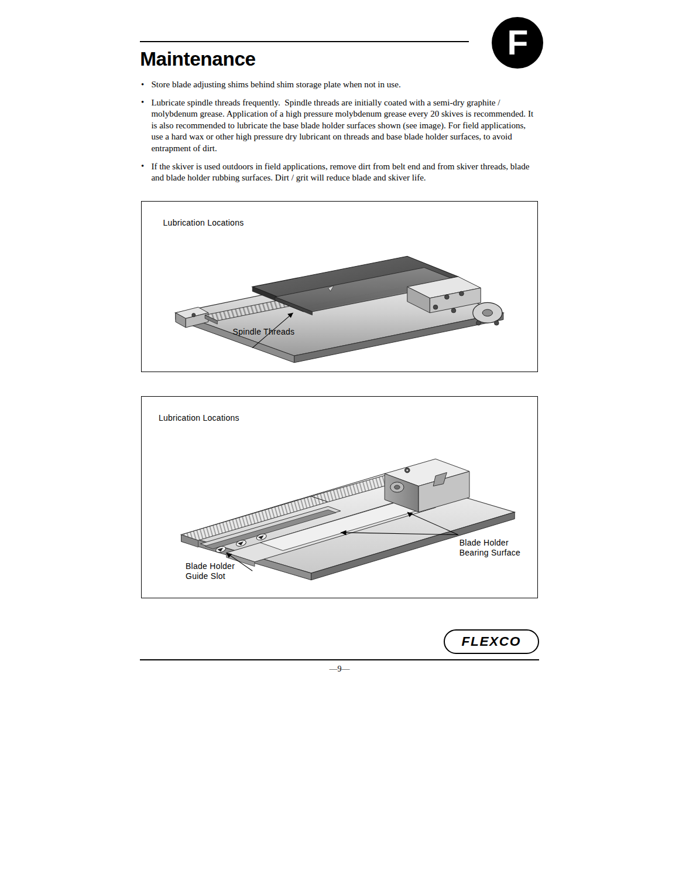F
Maintenance
Store blade adjusting shims behind shim storage plate when not in use.
Lubricate spindle threads frequently. Spindle threads are initially coated with a semi-dry graphite / molybdenum grease. Application of a high pressure molybdenum grease every 20 skives is recommended. It is also recommended to lubricate the base blade holder surfaces shown (see image). For field applications, use a hard wax or other high pressure dry lubricant on threads and base blade holder surfaces, to avoid entrapment of dirt.
If the skiver is used outdoors in field applications, remove dirt from belt end and from skiver threads, blade and blade holder rubbing surfaces. Dirt / grit will reduce blade and skiver life.
Lubrication Locations
Spindle Threads
Lubrication Locations
Blade Holder
Bearing Surface
Blade Holder
Guide Slot
FLEXCO
—9—